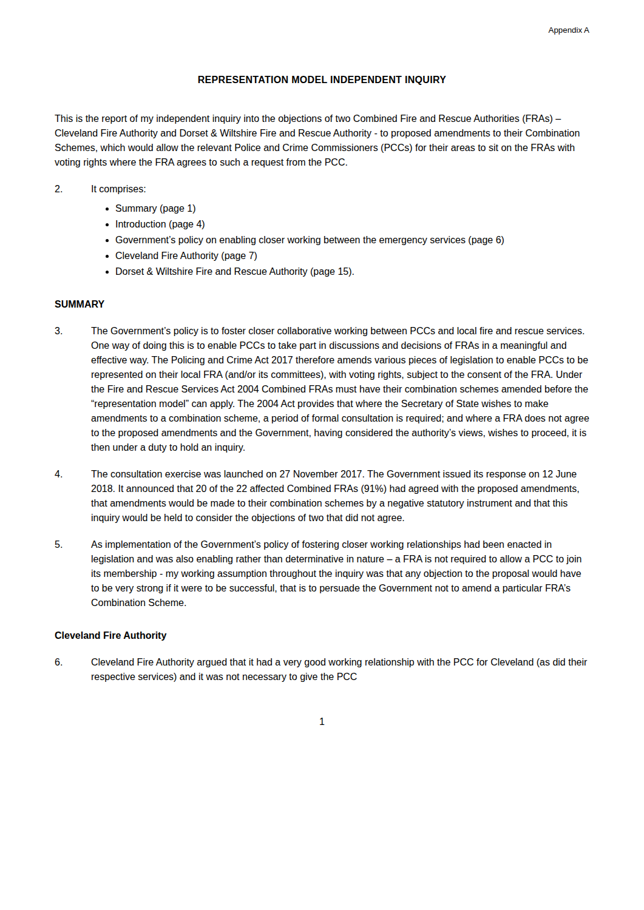Appendix A
REPRESENTATION MODEL INDEPENDENT INQUIRY
This is the report of my independent inquiry into the objections of two Combined Fire and Rescue Authorities (FRAs) – Cleveland Fire Authority and Dorset & Wiltshire Fire and Rescue Authority - to proposed amendments to their Combination Schemes, which would allow the relevant Police and Crime Commissioners (PCCs) for their areas to sit on the FRAs with voting rights where the FRA agrees to such a request from the PCC.
2.
It comprises:
Summary (page 1)
Introduction (page 4)
Government’s policy on enabling closer working between the emergency services (page 6)
Cleveland Fire Authority (page 7)
Dorset & Wiltshire Fire and Rescue Authority (page 15).
SUMMARY
3.
The Government’s policy is to foster closer collaborative working between PCCs and local fire and rescue services. One way of doing this is to enable PCCs to take part in discussions and decisions of FRAs in a meaningful and effective way. The Policing and Crime Act 2017 therefore amends various pieces of legislation to enable PCCs to be represented on their local FRA (and/or its committees), with voting rights, subject to the consent of the FRA. Under the Fire and Rescue Services Act 2004 Combined FRAs must have their combination schemes amended before the “representation model” can apply. The 2004 Act provides that where the Secretary of State wishes to make amendments to a combination scheme, a period of formal consultation is required; and where a FRA does not agree to the proposed amendments and the Government, having considered the authority’s views, wishes to proceed, it is then under a duty to hold an inquiry.
4.
The consultation exercise was launched on 27 November 2017. The Government issued its response on 12 June 2018. It announced that 20 of the 22 affected Combined FRAs (91%) had agreed with the proposed amendments, that amendments would be made to their combination schemes by a negative statutory instrument and that this inquiry would be held to consider the objections of two that did not agree.
5.
As implementation of the Government’s policy of fostering closer working relationships had been enacted in legislation and was also enabling rather than determinative in nature – a FRA is not required to allow a PCC to join its membership - my working assumption throughout the inquiry was that any objection to the proposal would have to be very strong if it were to be successful, that is to persuade the Government not to amend a particular FRA’s Combination Scheme.
Cleveland Fire Authority
6.
Cleveland Fire Authority argued that it had a very good working relationship with the PCC for Cleveland (as did their respective services) and it was not necessary to give the PCC
1